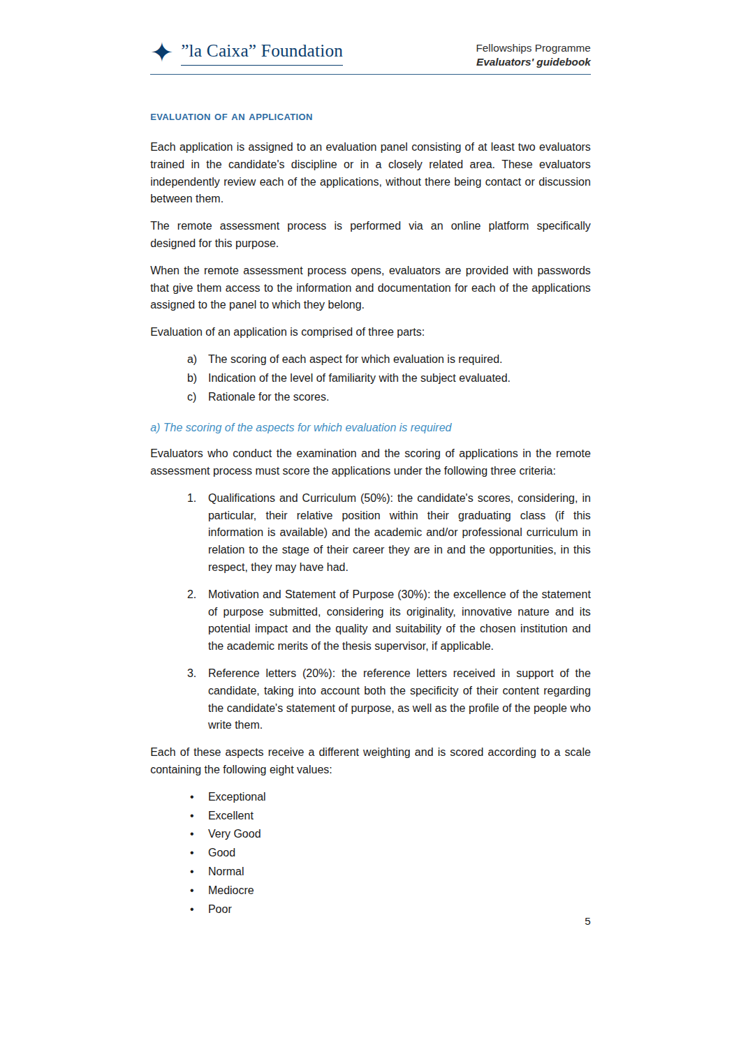✦
”la Caixa” Foundation
Fellowships Programme
Evaluators' guidebook
Evaluation of an application
Each application is assigned to an evaluation panel consisting of at least two evaluators trained in the candidate's discipline or in a closely related area. These evaluators independently review each of the applications, without there being contact or discussion between them.
The remote assessment process is performed via an online platform specifically designed for this purpose.
When the remote assessment process opens, evaluators are provided with passwords that give them access to the information and documentation for each of the applications assigned to the panel to which they belong.
Evaluation of an application is comprised of three parts:
The scoring of each aspect for which evaluation is required.
Indication of the level of familiarity with the subject evaluated.
Rationale for the scores.
a) The scoring of the aspects for which evaluation is required
Evaluators who conduct the examination and the scoring of applications in the remote assessment process must score the applications under the following three criteria:
Qualifications and Curriculum (50%): the candidate's scores, considering, in particular, their relative position within their graduating class (if this information is available) and the academic and/or professional curriculum in relation to the stage of their career they are in and the opportunities, in this respect, they may have had.
Motivation and Statement of Purpose (30%): the excellence of the statement of purpose submitted, considering its originality, innovative nature and its potential impact and the quality and suitability of the chosen institution and the academic merits of the thesis supervisor, if applicable.
Reference letters (20%): the reference letters received in support of the candidate, taking into account both the specificity of their content regarding the candidate's statement of purpose, as well as the profile of the people who write them.
Each of these aspects receive a different weighting and is scored according to a scale containing the following eight values:
Exceptional
Excellent
Very Good
Good
Normal
Mediocre
Poor
5